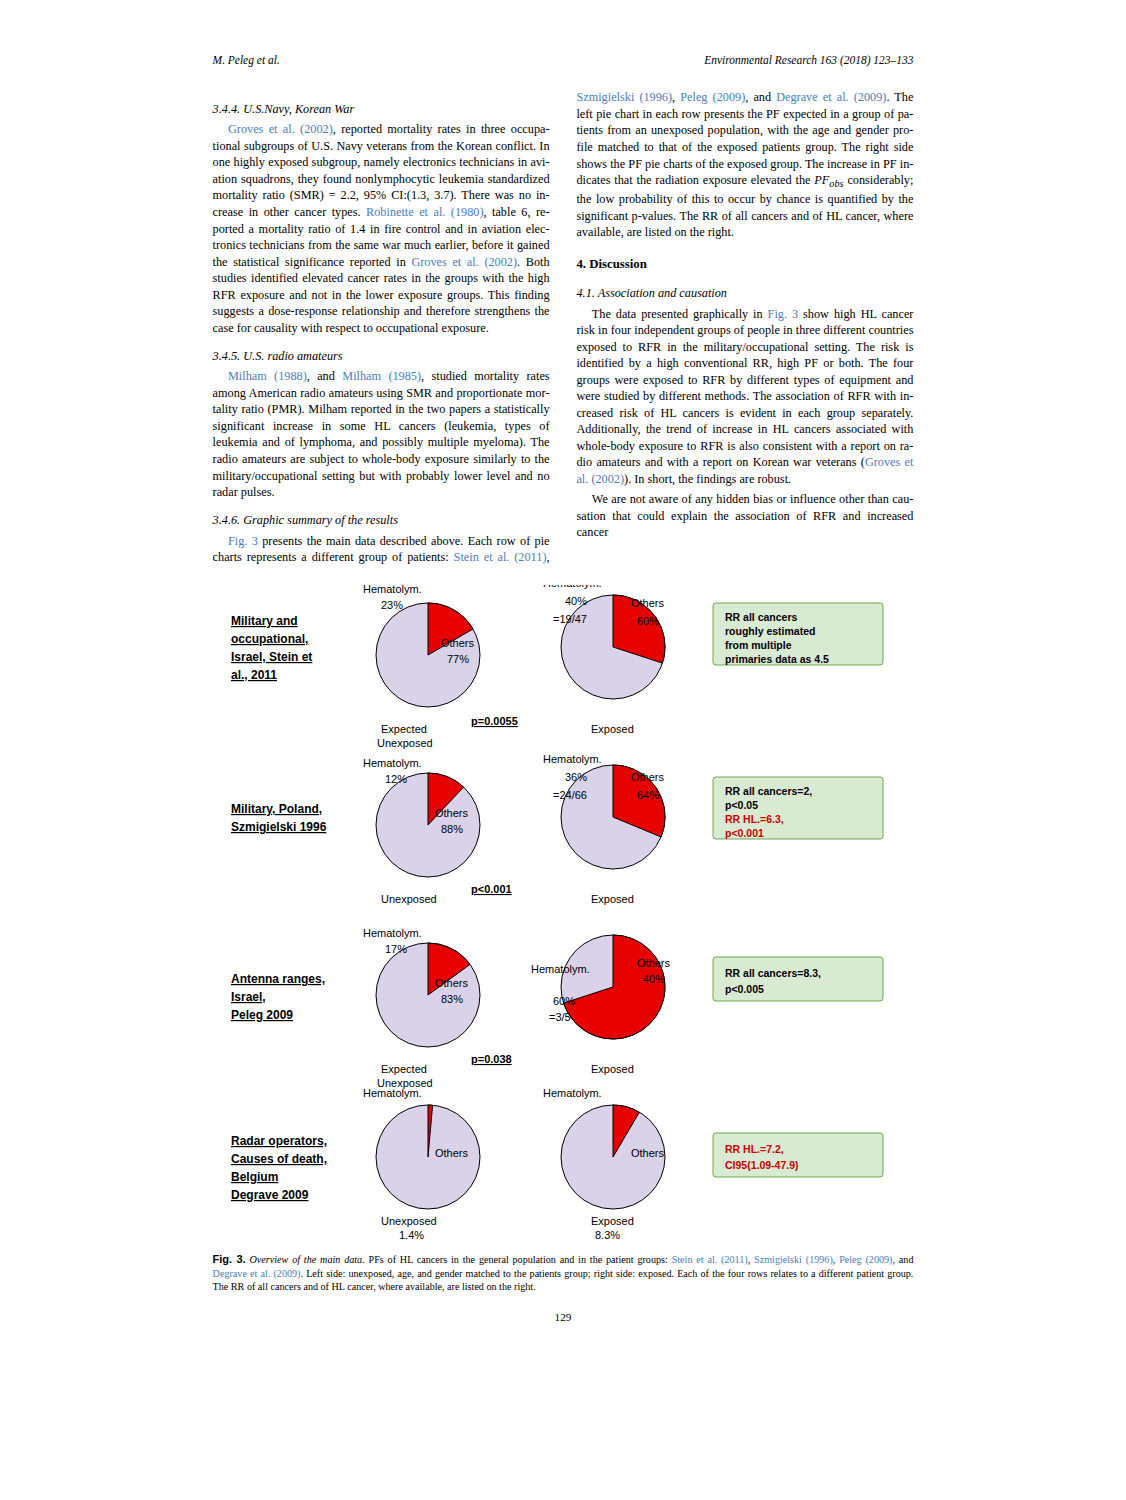M. Peleg et al.
Environmental Research 163 (2018) 123–133
3.4.4. U.S.Navy, Korean War
Groves et al. (2002), reported mortality rates in three occupational subgroups of U.S. Navy veterans from the Korean conflict. In one highly exposed subgroup, namely electronics technicians in aviation squadrons, they found nonlymphocytic leukemia standardized mortality ratio (SMR) = 2.2, 95% CI:(1.3, 3.7). There was no increase in other cancer types. Robinette et al. (1980), table 6, reported a mortality ratio of 1.4 in fire control and in aviation electronics technicians from the same war much earlier, before it gained the statistical significance reported in Groves et al. (2002). Both studies identified elevated cancer rates in the groups with the high RFR exposure and not in the lower exposure groups. This finding suggests a dose-response relationship and therefore strengthens the case for causality with respect to occupational exposure.
3.4.5. U.S. radio amateurs
Milham (1988), and Milham (1985), studied mortality rates among American radio amateurs using SMR and proportionate mortality ratio (PMR). Milham reported in the two papers a statistically significant increase in some HL cancers (leukemia, types of leukemia and of lymphoma, and possibly multiple myeloma). The radio amateurs are subject to whole-body exposure similarly to the military/occupational setting but with probably lower level and no radar pulses.
3.4.6. Graphic summary of the results
Fig. 3 presents the main data described above. Each row of pie charts represents a different group of patients: Stein et al. (2011), Szmigielski (1996), Peleg (2009), and Degrave et al. (2009). The left pie chart in each row presents the PF expected in a group of patients from an unexposed population, with the age and gender profile matched to that of the exposed patients group. The right side shows the PF pie charts of the exposed group. The increase in PF indicates that the radiation exposure elevated the PFobs considerably; the low probability of this to occur by chance is quantified by the significant p-values. The RR of all cancers and of HL cancer, where available, are listed on the right.
4. Discussion
4.1. Association and causation
The data presented graphically in Fig. 3 show high HL cancer risk in four independent groups of people in three different countries exposed to RFR in the military/occupational setting. The risk is identified by a high conventional RR, high PF or both. The four groups were exposed to RFR by different types of equipment and were studied by different methods. The association of RFR with increased risk of HL cancers is evident in each group separately. Additionally, the trend of increase in HL cancers associated with whole-body exposure to RFR is also consistent with a report on radio amateurs and with a report on Korean war veterans (Groves et al. (2002)). In short, the findings are robust.
We are not aware of any hidden bias or influence other than causation that could explain the association of RFR and increased cancer
Military and occupational, Israel, Stein et al., 2011 Hematolym. 23% Others 77% Expected Unexposed p=0.0055 Hematolym. 40% =19/47 Others 60% Exposed RR all cancers roughly estimated from multiple primaries data as 4.5 Military, Poland, Szmigielski 1996 Hematolym. 12% Others 88% Unexposed p<0.001 Hematolym. 36% =24/66 Others 64% Exposed RR all cancers=2, p<0.05 RR HL.=6.3, p<0.001 Antenna ranges, Israel, Peleg 2009 Hematolym. 17% Others 83% Expected Unexposed p=0.038 Hematolym. 60% =3/5 Others 40% Exposed RR all cancers=8.3, p<0.005 Radar operators, Causes of death, Belgium Degrave 2009 Hematolym. Others Unexposed 1.4% Hematolym. Others Exposed 8.3% RR HL.=7.2, CI95(1.09-47.9)
Fig. 3. Overview of the main data. PFs of HL cancers in the general population and in the patient groups: Stein et al. (2011), Szmigielski (1996), Peleg (2009), and Degrave et al. (2009). Left side: unexposed, age, and gender matched to the patients group; right side: exposed. Each of the four rows relates to a different patient group. The RR of all cancers and of HL cancer, where available, are listed on the right.
129